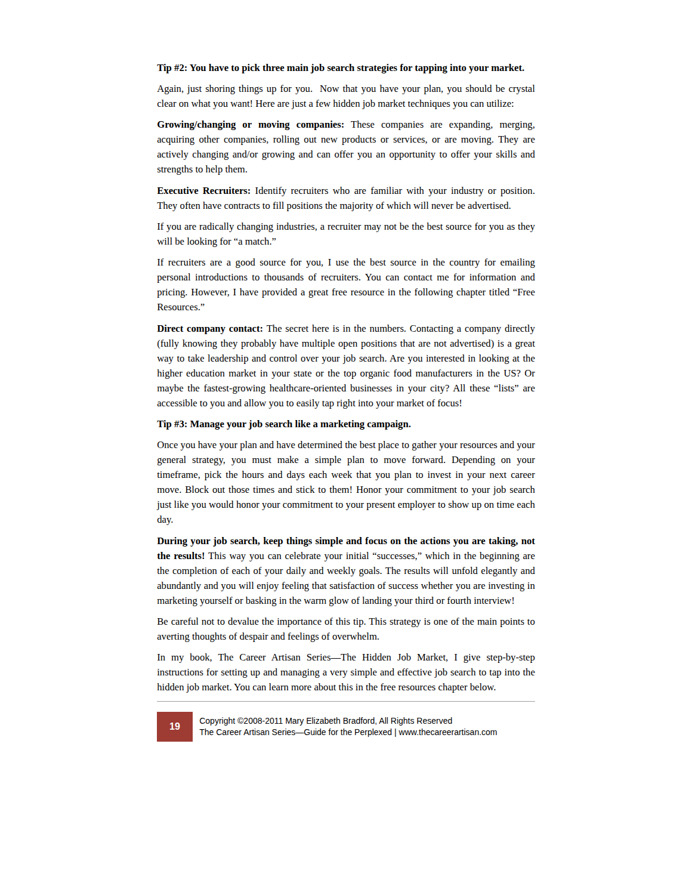Tip #2: You have to pick three main job search strategies for tapping into your market.
Again, just shoring things up for you. Now that you have your plan, you should be crystal clear on what you want! Here are just a few hidden job market techniques you can utilize:
Growing/changing or moving companies: These companies are expanding, merging, acquiring other companies, rolling out new products or services, or are moving. They are actively changing and/or growing and can offer you an opportunity to offer your skills and strengths to help them.
Executive Recruiters: Identify recruiters who are familiar with your industry or position. They often have contracts to fill positions the majority of which will never be advertised.
If you are radically changing industries, a recruiter may not be the best source for you as they will be looking for “a match.”
If recruiters are a good source for you, I use the best source in the country for emailing personal introductions to thousands of recruiters. You can contact me for information and pricing. However, I have provided a great free resource in the following chapter titled “Free Resources.”
Direct company contact: The secret here is in the numbers. Contacting a company directly (fully knowing they probably have multiple open positions that are not advertised) is a great way to take leadership and control over your job search. Are you interested in looking at the higher education market in your state or the top organic food manufacturers in the US? Or maybe the fastest-growing healthcare-oriented businesses in your city? All these “lists” are accessible to you and allow you to easily tap right into your market of focus!
Tip #3: Manage your job search like a marketing campaign.
Once you have your plan and have determined the best place to gather your resources and your general strategy, you must make a simple plan to move forward. Depending on your timeframe, pick the hours and days each week that you plan to invest in your next career move. Block out those times and stick to them! Honor your commitment to your job search just like you would honor your commitment to your present employer to show up on time each day.
During your job search, keep things simple and focus on the actions you are taking, not the results! This way you can celebrate your initial “successes,” which in the beginning are the completion of each of your daily and weekly goals. The results will unfold elegantly and abundantly and you will enjoy feeling that satisfaction of success whether you are investing in marketing yourself or basking in the warm glow of landing your third or fourth interview!
Be careful not to devalue the importance of this tip. This strategy is one of the main points to averting thoughts of despair and feelings of overwhelm.
In my book, The Career Artisan Series—The Hidden Job Market, I give step-by-step instructions for setting up and managing a very simple and effective job search to tap into the hidden job market. You can learn more about this in the free resources chapter below.
19
Copyright ©2008-2011 Mary Elizabeth Bradford, All Rights Reserved
The Career Artisan Series—Guide for the Perplexed | www.thecareerartisan.com